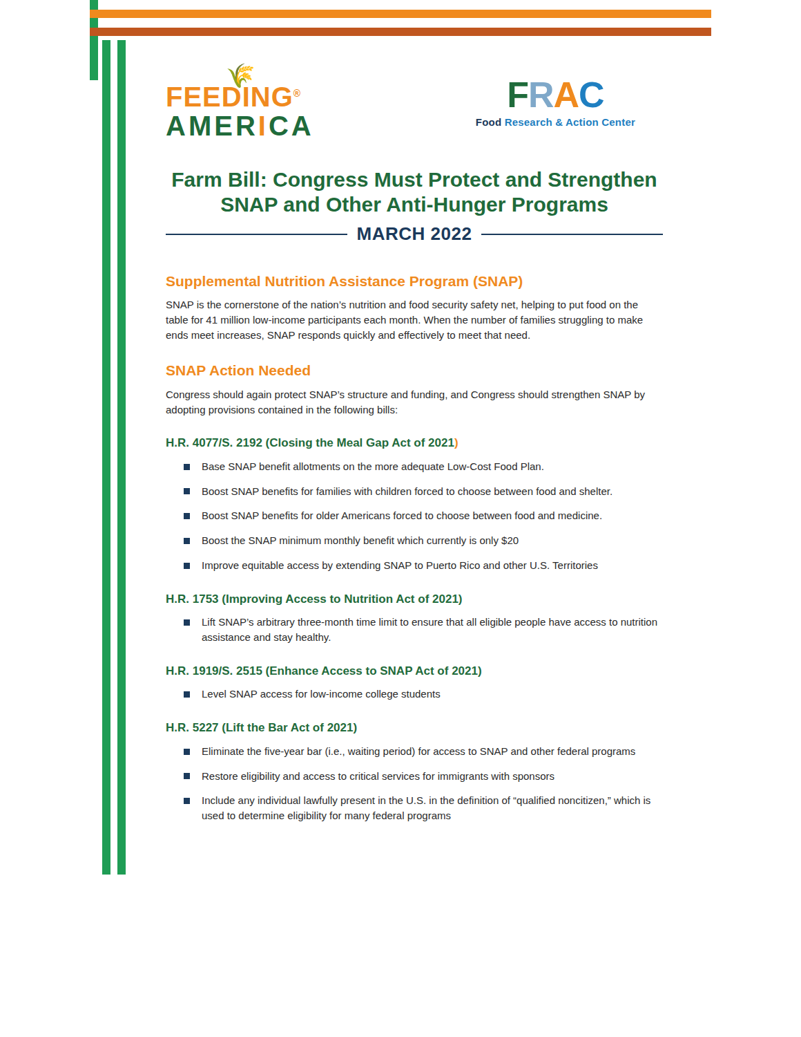🌾
FEEDING®
AMERICA
FRAC
Food Research & Action Center
Farm Bill: Congress Must Protect and Strengthen
SNAP and Other Anti-Hunger Programs
MARCH 2022
Supplemental Nutrition Assistance Program (SNAP)
SNAP is the cornerstone of the nation’s nutrition and food security safety net, helping to put food on the table for 41 million low-income participants each month. When the number of families struggling to make ends meet increases, SNAP responds quickly and effectively to meet that need.
SNAP Action Needed
Congress should again protect SNAP’s structure and funding, and Congress should strengthen SNAP by adopting provisions contained in the following bills:
H.R. 4077/S. 2192 (Closing the Meal Gap Act of 2021)
Base SNAP benefit allotments on the more adequate Low-Cost Food Plan.
Boost SNAP benefits for families with children forced to choose between food and shelter.
Boost SNAP benefits for older Americans forced to choose between food and medicine.
Boost the SNAP minimum monthly benefit which currently is only $20
Improve equitable access by extending SNAP to Puerto Rico and other U.S. Territories
H.R. 1753 (Improving Access to Nutrition Act of 2021)
Lift SNAP’s arbitrary three-month time limit to ensure that all eligible people have access to nutrition assistance and stay healthy.
H.R. 1919/S. 2515 (Enhance Access to SNAP Act of 2021)
Level SNAP access for low-income college students
H.R. 5227 (Lift the Bar Act of 2021)
Eliminate the five-year bar (i.e., waiting period) for access to SNAP and other federal programs
Restore eligibility and access to critical services for immigrants with sponsors
Include any individual lawfully present in the U.S. in the definition of “qualified noncitizen,” which is used to determine eligibility for many federal programs